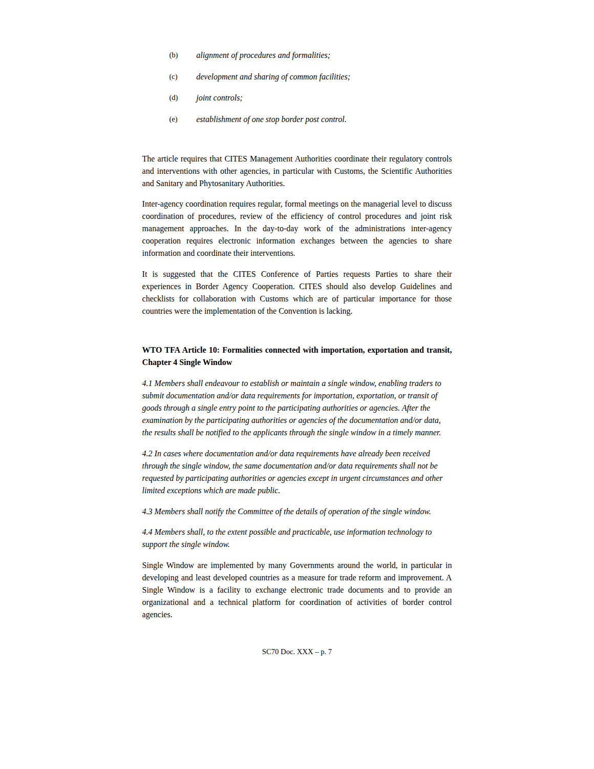(b) alignment of procedures and formalities;
(c) development and sharing of common facilities;
(d) joint controls;
(e) establishment of one stop border post control.
The article requires that CITES Management Authorities coordinate their regulatory controls and interventions with other agencies, in particular with Customs, the Scientific Authorities and Sanitary and Phytosanitary Authorities.
Inter-agency coordination requires regular, formal meetings on the managerial level to discuss coordination of procedures, review of the efficiency of control procedures and joint risk management approaches. In the day-to-day work of the administrations inter-agency cooperation requires electronic information exchanges between the agencies to share information and coordinate their interventions.
It is suggested that the CITES Conference of Parties requests Parties to share their experiences in Border Agency Cooperation. CITES should also develop Guidelines and checklists for collaboration with Customs which are of particular importance for those countries were the implementation of the Convention is lacking.
WTO TFA Article 10: Formalities connected with importation, exportation and transit, Chapter 4 Single Window
4.1 Members shall endeavour to establish or maintain a single window, enabling traders to submit documentation and/or data requirements for importation, exportation, or transit of goods through a single entry point to the participating authorities or agencies. After the examination by the participating authorities or agencies of the documentation and/or data, the results shall be notified to the applicants through the single window in a timely manner.
4.2 In cases where documentation and/or data requirements have already been received through the single window, the same documentation and/or data requirements shall not be requested by participating authorities or agencies except in urgent circumstances and other limited exceptions which are made public.
4.3 Members shall notify the Committee of the details of operation of the single window.
4.4 Members shall, to the extent possible and practicable, use information technology to support the single window.
Single Window are implemented by many Governments around the world, in particular in developing and least developed countries as a measure for trade reform and improvement. A Single Window is a facility to exchange electronic trade documents and to provide an organizational and a technical platform for coordination of activities of border control agencies.
SC70 Doc. XXX – p. 7